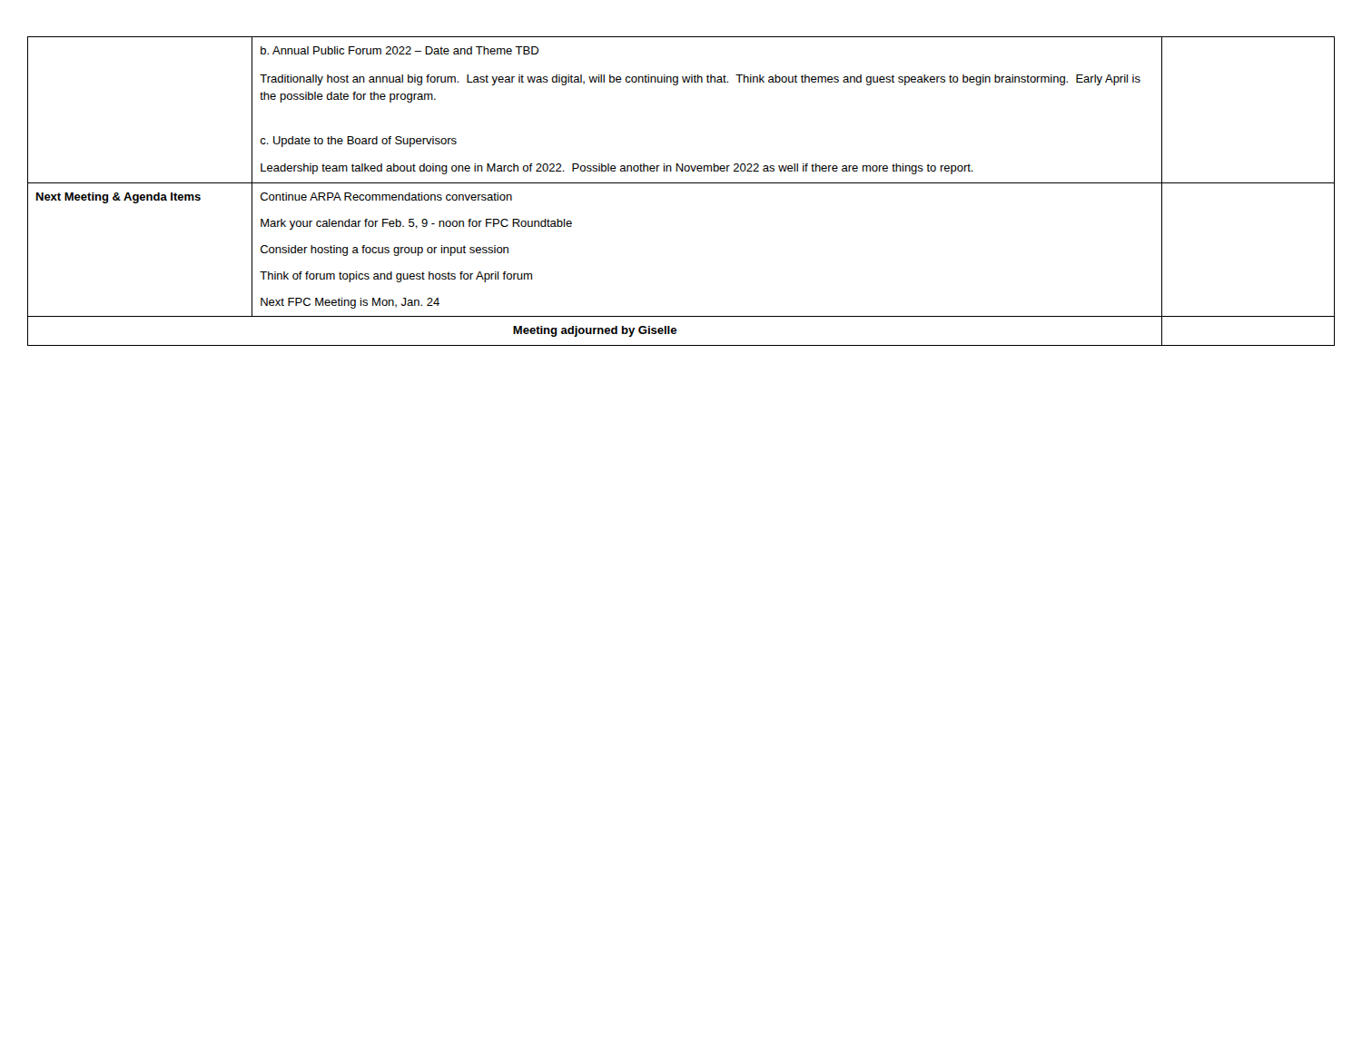| | b. Annual Public Forum 2022 – Date and Theme TBD Traditionally host an annual big forum. Last year it was digital, will be continuing with that. Think about themes and guest speakers to begin brainstorming. Early April is the possible date for the program. c. Update to the Board of Supervisors Leadership team talked about doing one in March of 2022. Possible another in November 2022 as well if there are more things to report. | |
| Next Meeting & Agenda Items | Continue ARPA Recommendations conversation Mark your calendar for Feb. 5, 9 - noon for FPC Roundtable Consider hosting a focus group or input session Think of forum topics and guest hosts for April forum Next FPC Meeting is Mon, Jan. 24 | |
| Meeting adjourned by Giselle | |